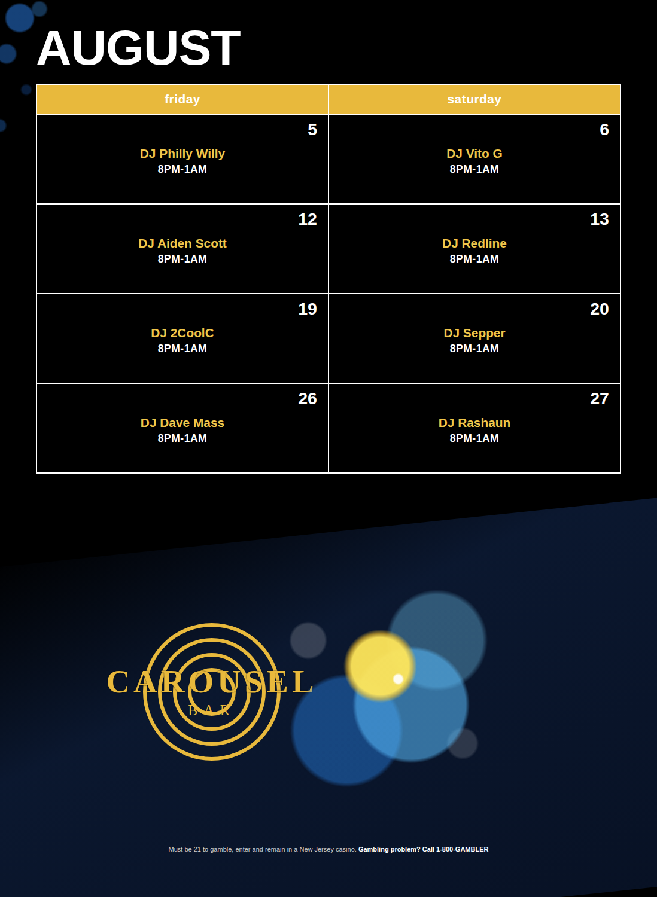August
| friday | saturday |
| --- | --- |
| 5 DJ Philly Willy 8PM-1AM | 6 DJ Vito G 8PM-1AM |
| 12 DJ Aiden Scott 8PM-1AM | 13 DJ Redline 8PM-1AM |
| 19 DJ 2CoolC 8PM-1AM | 20 DJ Sepper 8PM-1AM |
| 26 DJ Dave Mass 8PM-1AM | 27 DJ Rashaun 8PM-1AM |
Carousel
Bar
Must be 21 to gamble, enter and remain in a New Jersey casino. Gambling problem? Call 1-800-GAMBLER